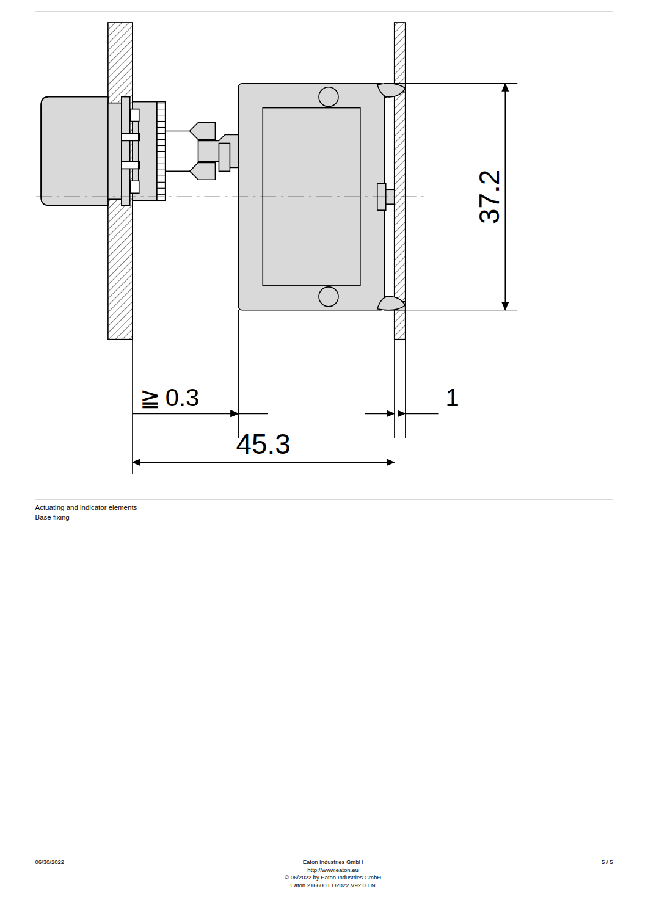37.2 ≧ 0.3 1 45.3
Actuating and indicator elements
Base fixing
06/30/2022
Eaton Industries GmbH
http://www.eaton.eu
© 06/2022 by Eaton Industries GmbH
Eaton 216600 ED2022 V92.0 EN
5 / 5